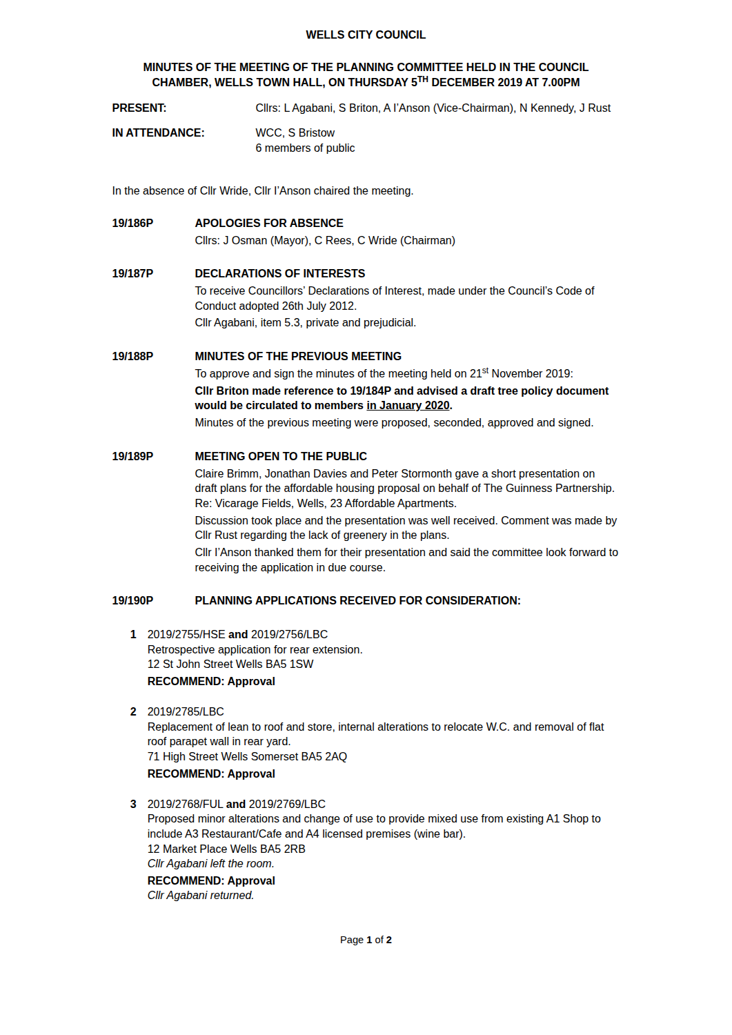Wells City Council
Minutes of the meeting of the Planning Committee held in the Council Chamber, Wells Town Hall, on Thursday 5th December 2019 at 7.00pm
| Present: | Cllrs: L Agabani, S Briton, A I’Anson (Vice-Chairman), N Kennedy, J Rust |
| In attendance: | WCC, S Bristow 6 members of public |
In the absence of Cllr Wride, Cllr I’Anson chaired the meeting.
19/186P
Apologies for absence
Cllrs: J Osman (Mayor), C Rees, C Wride (Chairman)
19/187P
Declarations of interests
To receive Councillors’ Declarations of Interest, made under the Council’s Code of Conduct adopted 26th July 2012.
Cllr Agabani, item 5.3, private and prejudicial.
19/188P
Minutes of the previous meeting
To approve and sign the minutes of the meeting held on 21st November 2019:
Cllr Briton made reference to 19/184P and advised a draft tree policy document would be circulated to members in January 2020.
Minutes of the previous meeting were proposed, seconded, approved and signed.
19/189P
Meeting open to the public
Claire Brimm, Jonathan Davies and Peter Stormonth gave a short presentation on draft plans for the affordable housing proposal on behalf of The Guinness Partnership. Re: Vicarage Fields, Wells, 23 Affordable Apartments.
Discussion took place and the presentation was well received. Comment was made by Cllr Rust regarding the lack of greenery in the plans.
Cllr I’Anson thanked them for their presentation and said the committee look forward to receiving the application in due course.
19/190P
Planning applications received for consideration:
1
2019/2755/HSE and 2019/2756/LBC
Retrospective application for rear extension.
12 St John Street Wells BA5 1SW
RECOMMEND: Approval
2
2019/2785/LBC
Replacement of lean to roof and store, internal alterations to relocate W.C. and removal of flat roof parapet wall in rear yard.
71 High Street Wells Somerset BA5 2AQ
RECOMMEND: Approval
3
2019/2768/FUL and 2019/2769/LBC
Proposed minor alterations and change of use to provide mixed use from existing A1 Shop to include A3 Restaurant/Cafe and A4 licensed premises (wine bar).
12 Market Place Wells BA5 2RB
Cllr Agabani left the room.
RECOMMEND: Approval
Cllr Agabani returned.
Page 1 of 2